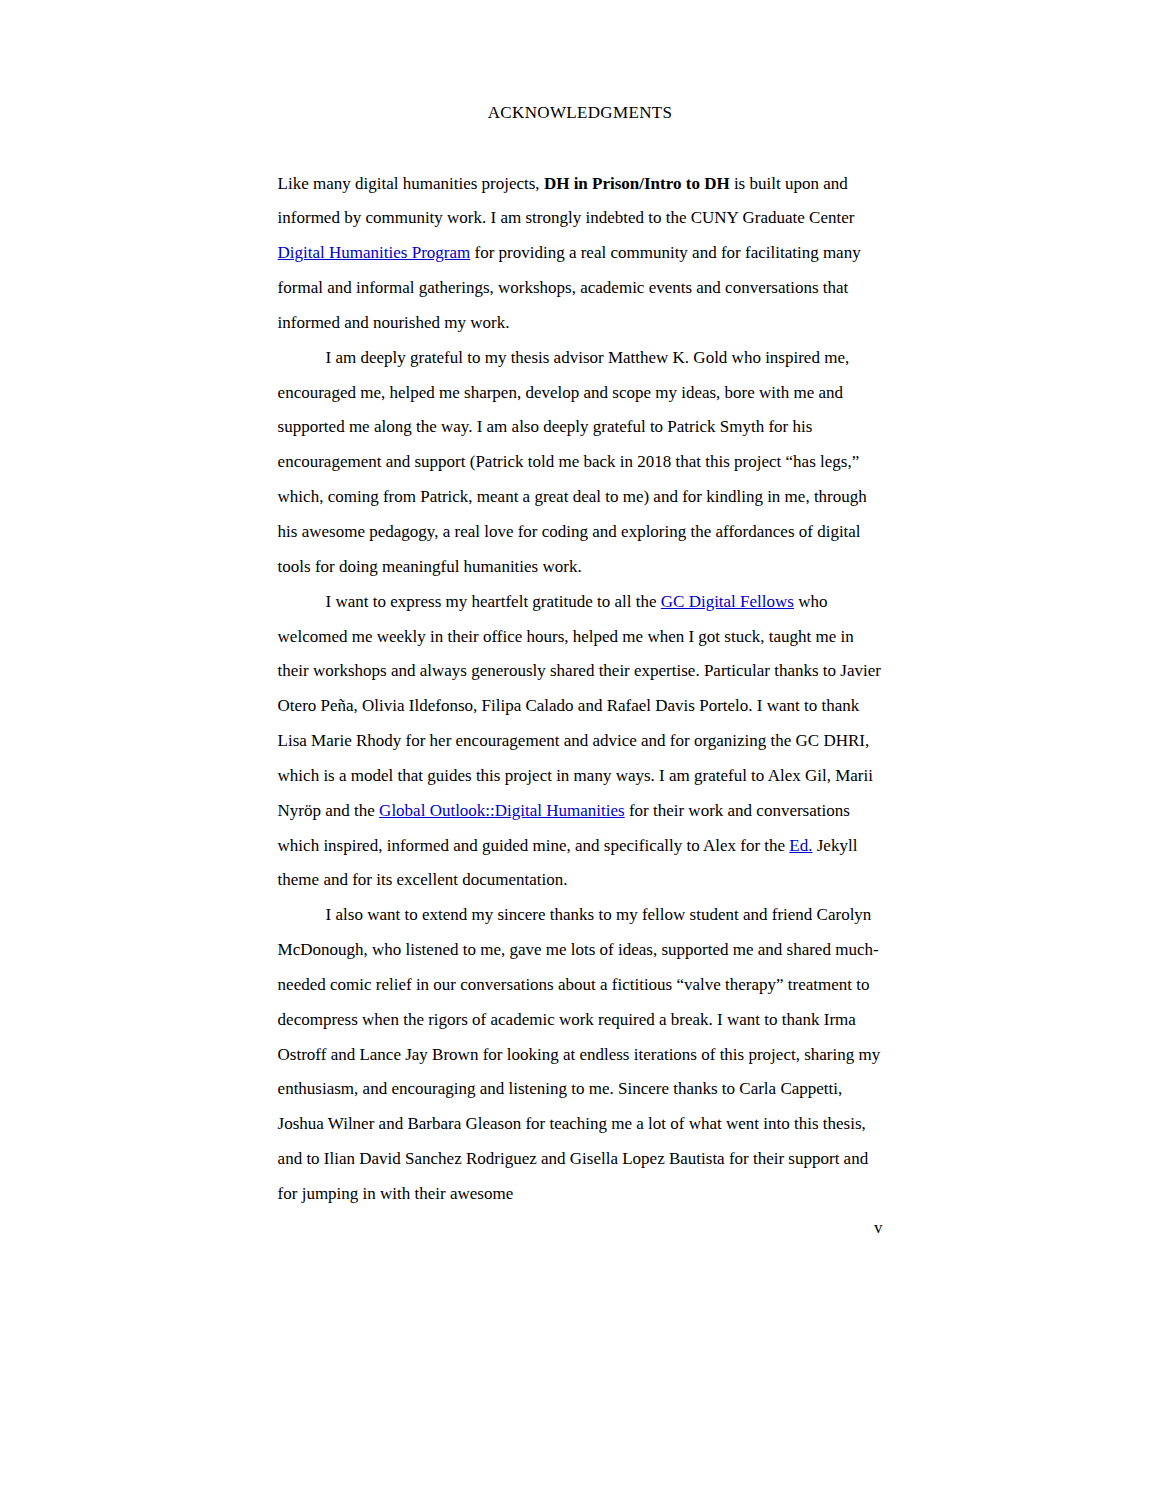ACKNOWLEDGMENTS
Like many digital humanities projects, DH in Prison/Intro to DH is built upon and informed by community work. I am strongly indebted to the CUNY Graduate Center Digital Humanities Program for providing a real community and for facilitating many formal and informal gatherings, workshops, academic events and conversations that informed and nourished my work.
I am deeply grateful to my thesis advisor Matthew K. Gold who inspired me, encouraged me, helped me sharpen, develop and scope my ideas, bore with me and supported me along the way. I am also deeply grateful to Patrick Smyth for his encouragement and support (Patrick told me back in 2018 that this project “has legs,” which, coming from Patrick, meant a great deal to me) and for kindling in me, through his awesome pedagogy, a real love for coding and exploring the affordances of digital tools for doing meaningful humanities work.
I want to express my heartfelt gratitude to all the GC Digital Fellows who welcomed me weekly in their office hours, helped me when I got stuck, taught me in their workshops and always generously shared their expertise. Particular thanks to Javier Otero Peña, Olivia Ildefonso, Filipa Calado and Rafael Davis Portelo. I want to thank Lisa Marie Rhody for her encouragement and advice and for organizing the GC DHRI, which is a model that guides this project in many ways. I am grateful to Alex Gil, Marii Nyröp and the Global Outlook::Digital Humanities for their work and conversations which inspired, informed and guided mine, and specifically to Alex for the Ed. Jekyll theme and for its excellent documentation.
I also want to extend my sincere thanks to my fellow student and friend Carolyn McDonough, who listened to me, gave me lots of ideas, supported me and shared much-needed comic relief in our conversations about a fictitious “valve therapy” treatment to decompress when the rigors of academic work required a break. I want to thank Irma Ostroff and Lance Jay Brown for looking at endless iterations of this project, sharing my enthusiasm, and encouraging and listening to me. Sincere thanks to Carla Cappetti, Joshua Wilner and Barbara Gleason for teaching me a lot of what went into this thesis, and to Ilian David Sanchez Rodriguez and Gisella Lopez Bautista for their support and for jumping in with their awesome
v